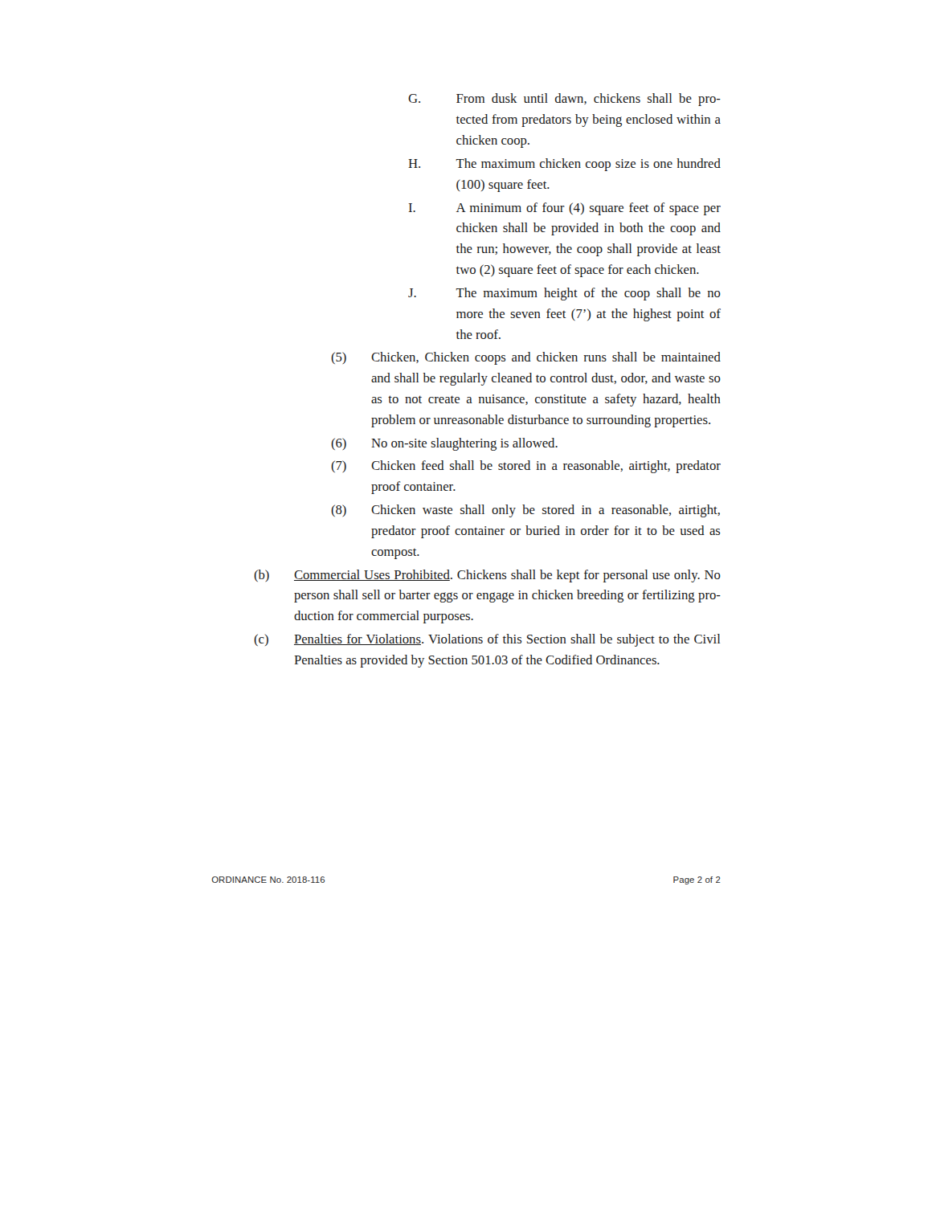G.
From dusk until dawn, chickens shall be protected from predators by being enclosed within a chicken coop.
H.
The maximum chicken coop size is one hundred (100) square feet.
I.
A minimum of four (4) square feet of space per chicken shall be provided in both the coop and the run; however, the coop shall provide at least two (2) square feet of space for each chicken.
J.
The maximum height of the coop shall be no more the seven feet (7’) at the highest point of the roof.
(5)
Chicken, Chicken coops and chicken runs shall be maintained and shall be regularly cleaned to control dust, odor, and waste so as to not create a nuisance, constitute a safety hazard, health problem or unreasonable disturbance to surrounding properties.
(6)
No on-site slaughtering is allowed.
(7)
Chicken feed shall be stored in a reasonable, airtight, predator proof container.
(8)
Chicken waste shall only be stored in a reasonable, airtight, predator proof container or buried in order for it to be used as compost.
(b)
Commercial Uses Prohibited. Chickens shall be kept for personal use only. No person shall sell or barter eggs or engage in chicken breeding or fertilizing production for commercial purposes.
(c)
Penalties for Violations. Violations of this Section shall be subject to the Civil Penalties as provided by Section 501.03 of the Codified Ordinances.
ORDINANCE No. 2018-116
Page 2 of 2